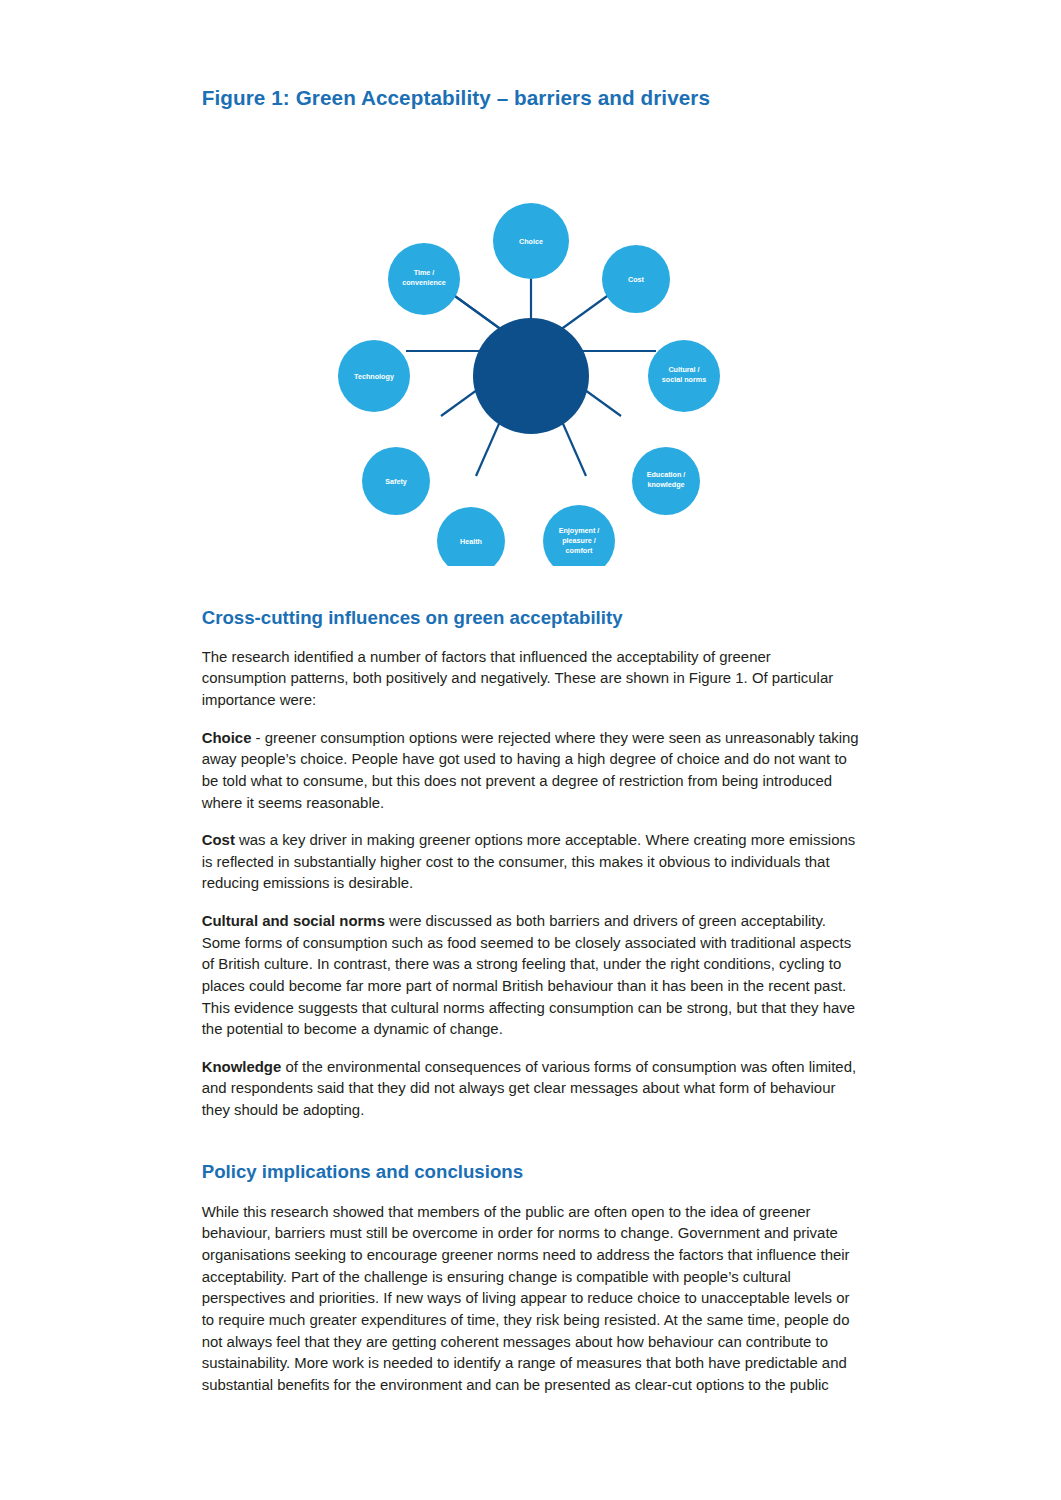Figure 1: Green Acceptability – barriers and drivers
Choice Cost Cultural / social norms Education / knowledge Enjoyment / pleasure / comfort Health Safety Technology Time / convenience Green Acceptability
Cross-cutting influences on green acceptability
The research identified a number of factors that influenced the acceptability of greener consumption patterns, both positively and negatively. These are shown in Figure 1. Of particular importance were:
Choice - greener consumption options were rejected where they were seen as unreasonably taking away people’s choice. People have got used to having a high degree of choice and do not want to be told what to consume, but this does not prevent a degree of restriction from being introduced where it seems reasonable.
Cost was a key driver in making greener options more acceptable. Where creating more emissions is reflected in substantially higher cost to the consumer, this makes it obvious to individuals that reducing emissions is desirable.
Cultural and social norms were discussed as both barriers and drivers of green acceptability. Some forms of consumption such as food seemed to be closely associated with traditional aspects of British culture. In contrast, there was a strong feeling that, under the right conditions, cycling to places could become far more part of normal British behaviour than it has been in the recent past. This evidence suggests that cultural norms affecting consumption can be strong, but that they have the potential to become a dynamic of change.
Knowledge of the environmental consequences of various forms of consumption was often limited, and respondents said that they did not always get clear messages about what form of behaviour they should be adopting.
Policy implications and conclusions
While this research showed that members of the public are often open to the idea of greener behaviour, barriers must still be overcome in order for norms to change. Government and private organisations seeking to encourage greener norms need to address the factors that influence their acceptability. Part of the challenge is ensuring change is compatible with people’s cultural perspectives and priorities. If new ways of living appear to reduce choice to unacceptable levels or to require much greater expenditures of time, they risk being resisted. At the same time, people do not always feel that they are getting coherent messages about how behaviour can contribute to sustainability. More work is needed to identify a range of measures that both have predictable and substantial benefits for the environment and can be presented as clear-cut options to the public